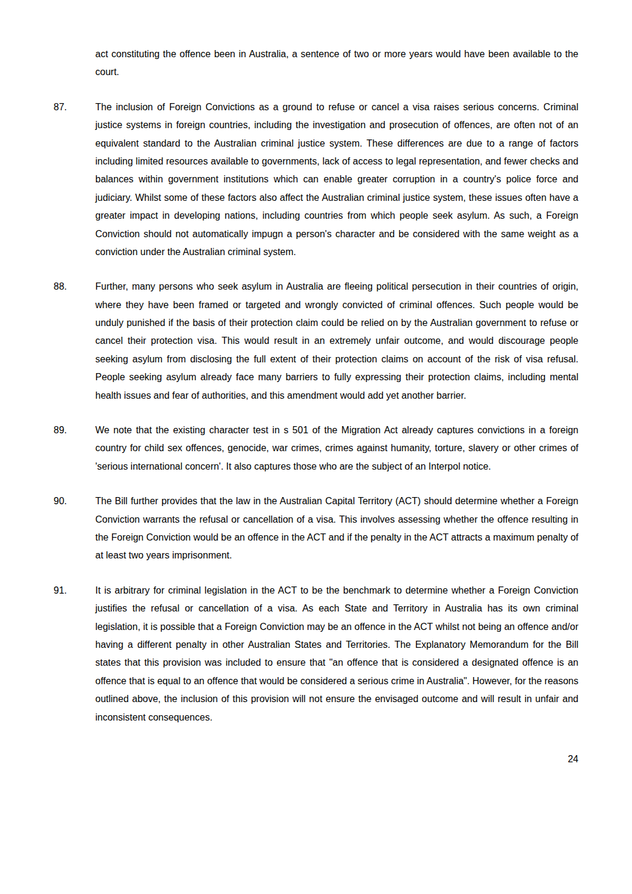act constituting the offence been in Australia, a sentence of two or more years would have been available to the court.
The inclusion of Foreign Convictions as a ground to refuse or cancel a visa raises serious concerns. Criminal justice systems in foreign countries, including the investigation and prosecution of offences, are often not of an equivalent standard to the Australian criminal justice system. These differences are due to a range of factors including limited resources available to governments, lack of access to legal representation, and fewer checks and balances within government institutions which can enable greater corruption in a country's police force and judiciary. Whilst some of these factors also affect the Australian criminal justice system, these issues often have a greater impact in developing nations, including countries from which people seek asylum. As such, a Foreign Conviction should not automatically impugn a person's character and be considered with the same weight as a conviction under the Australian criminal system.
Further, many persons who seek asylum in Australia are fleeing political persecution in their countries of origin, where they have been framed or targeted and wrongly convicted of criminal offences. Such people would be unduly punished if the basis of their protection claim could be relied on by the Australian government to refuse or cancel their protection visa. This would result in an extremely unfair outcome, and would discourage people seeking asylum from disclosing the full extent of their protection claims on account of the risk of visa refusal. People seeking asylum already face many barriers to fully expressing their protection claims, including mental health issues and fear of authorities, and this amendment would add yet another barrier.
We note that the existing character test in s 501 of the Migration Act already captures convictions in a foreign country for child sex offences, genocide, war crimes, crimes against humanity, torture, slavery or other crimes of 'serious international concern'. It also captures those who are the subject of an Interpol notice.
The Bill further provides that the law in the Australian Capital Territory (ACT) should determine whether a Foreign Conviction warrants the refusal or cancellation of a visa. This involves assessing whether the offence resulting in the Foreign Conviction would be an offence in the ACT and if the penalty in the ACT attracts a maximum penalty of at least two years imprisonment.
It is arbitrary for criminal legislation in the ACT to be the benchmark to determine whether a Foreign Conviction justifies the refusal or cancellation of a visa. As each State and Territory in Australia has its own criminal legislation, it is possible that a Foreign Conviction may be an offence in the ACT whilst not being an offence and/or having a different penalty in other Australian States and Territories. The Explanatory Memorandum for the Bill states that this provision was included to ensure that "an offence that is considered a designated offence is an offence that is equal to an offence that would be considered a serious crime in Australia". However, for the reasons outlined above, the inclusion of this provision will not ensure the envisaged outcome and will result in unfair and inconsistent consequences.
24